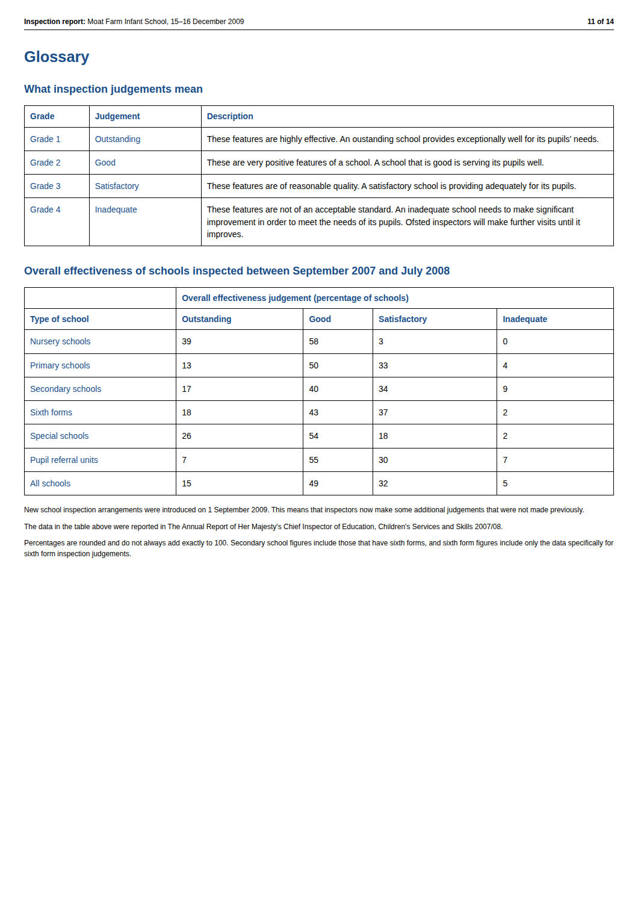Inspection report: Moat Farm Infant School, 15–16 December 2009
11 of 14
Glossary
What inspection judgements mean
| Grade | Judgement | Description |
| --- | --- | --- |
| Grade 1 | Outstanding | These features are highly effective. An oustanding school provides exceptionally well for its pupils' needs. |
| Grade 2 | Good | These are very positive features of a school. A school that is good is serving its pupils well. |
| Grade 3 | Satisfactory | These features are of reasonable quality. A satisfactory school is providing adequately for its pupils. |
| Grade 4 | Inadequate | These features are not of an acceptable standard. An inadequate school needs to make significant improvement in order to meet the needs of its pupils. Ofsted inspectors will make further visits until it improves. |
Overall effectiveness of schools inspected between September 2007 and July 2008
| | Overall effectiveness judgement (percentage of schools) |
| --- | --- |
| Type of school | Outstanding | Good | Satisfactory | Inadequate |
| Nursery schools | 39 | 58 | 3 | 0 |
| Primary schools | 13 | 50 | 33 | 4 |
| Secondary schools | 17 | 40 | 34 | 9 |
| Sixth forms | 18 | 43 | 37 | 2 |
| Special schools | 26 | 54 | 18 | 2 |
| Pupil referral units | 7 | 55 | 30 | 7 |
| All schools | 15 | 49 | 32 | 5 |
New school inspection arrangements were introduced on 1 September 2009. This means that inspectors now make some additional judgements that were not made previously.
The data in the table above were reported in The Annual Report of Her Majesty's Chief Inspector of Education, Children's Services and Skills 2007/08.
Percentages are rounded and do not always add exactly to 100. Secondary school figures include those that have sixth forms, and sixth form figures include only the data specifically for sixth form inspection judgements.